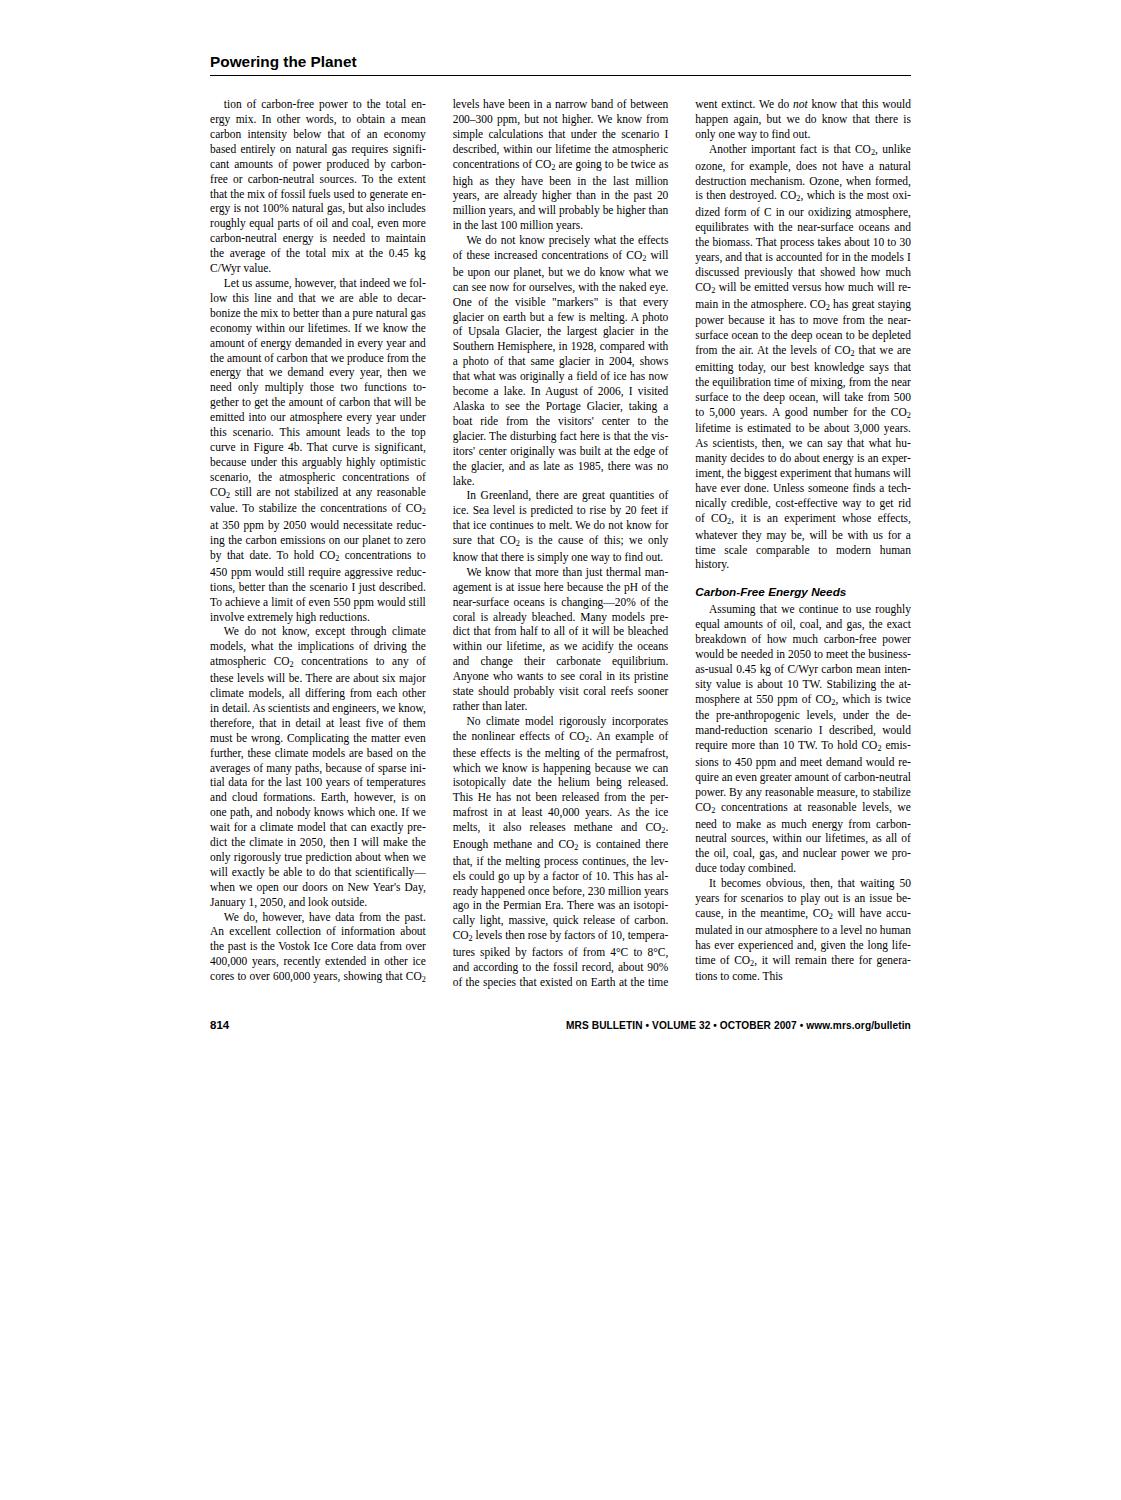Powering the Planet
tion of carbon-free power to the total energy mix. In other words, to obtain a mean carbon intensity below that of an economy based entirely on natural gas requires significant amounts of power produced by carbon-free or carbon-neutral sources. To the extent that the mix of fossil fuels used to generate energy is not 100% natural gas, but also includes roughly equal parts of oil and coal, even more carbon-neutral energy is needed to maintain the average of the total mix at the 0.45 kg C/Wyr value.
Let us assume, however, that indeed we follow this line and that we are able to decarbonize the mix to better than a pure natural gas economy within our lifetimes. If we know the amount of energy demanded in every year and the amount of carbon that we produce from the energy that we demand every year, then we need only multiply those two functions together to get the amount of carbon that will be emitted into our atmosphere every year under this scenario. This amount leads to the top curve in Figure 4b. That curve is significant, because under this arguably highly optimistic scenario, the atmospheric concentrations of CO2 still are not stabilized at any reasonable value. To stabilize the concentrations of CO2 at 350 ppm by 2050 would necessitate reducing the carbon emissions on our planet to zero by that date. To hold CO2 concentrations to 450 ppm would still require aggressive reductions, better than the scenario I just described. To achieve a limit of even 550 ppm would still involve extremely high reductions.
We do not know, except through climate models, what the implications of driving the atmospheric CO2 concentrations to any of these levels will be. There are about six major climate models, all differing from each other in detail. As scientists and engineers, we know, therefore, that in detail at least five of them must be wrong. Complicating the matter even further, these climate models are based on the averages of many paths, because of sparse initial data for the last 100 years of temperatures and cloud formations. Earth, however, is on one path, and nobody knows which one. If we wait for a climate model that can exactly predict the climate in 2050, then I will make the only rigorously true prediction about when we will exactly be able to do that scientifically—when we open our doors on New Year's Day, January 1, 2050, and look outside.
We do, however, have data from the past. An excellent collection of information about the past is the Vostok Ice Core data from over 400,000 years, recently extended in other ice cores to over 600,000 years, showing that CO2 levels have been in a narrow band of between 200–300 ppm, but not higher. We know from simple calculations that under the scenario I described, within our lifetime the atmospheric concentrations of CO2 are going to be twice as high as they have been in the last million years, are already higher than in the past 20 million years, and will probably be higher than in the last 100 million years.
We do not know precisely what the effects of these increased concentrations of CO2 will be upon our planet, but we do know what we can see now for ourselves, with the naked eye. One of the visible "markers" is that every glacier on earth but a few is melting. A photo of Upsala Glacier, the largest glacier in the Southern Hemisphere, in 1928, compared with a photo of that same glacier in 2004, shows that what was originally a field of ice has now become a lake. In August of 2006, I visited Alaska to see the Portage Glacier, taking a boat ride from the visitors' center to the glacier. The disturbing fact here is that the visitors' center originally was built at the edge of the glacier, and as late as 1985, there was no lake.
In Greenland, there are great quantities of ice. Sea level is predicted to rise by 20 feet if that ice continues to melt. We do not know for sure that CO2 is the cause of this; we only know that there is simply one way to find out.
We know that more than just thermal management is at issue here because the pH of the near-surface oceans is changing—20% of the coral is already bleached. Many models predict that from half to all of it will be bleached within our lifetime, as we acidify the oceans and change their carbonate equilibrium. Anyone who wants to see coral in its pristine state should probably visit coral reefs sooner rather than later.
No climate model rigorously incorporates the nonlinear effects of CO2. An example of these effects is the melting of the permafrost, which we know is happening because we can isotopically date the helium being released. This He has not been released from the permafrost in at least 40,000 years. As the ice melts, it also releases methane and CO2. Enough methane and CO2 is contained there that, if the melting process continues, the levels could go up by a factor of 10. This has already happened once before, 230 million years ago in the Permian Era. There was an isotopically light, massive, quick release of carbon. CO2 levels then rose by factors of 10, temperatures spiked by factors of from 4°C to 8°C, and according to the fossil record, about 90% of the species that existed on Earth at the time went extinct. We do not know that this would happen again, but we do know that there is only one way to find out.
Another important fact is that CO2, unlike ozone, for example, does not have a natural destruction mechanism. Ozone, when formed, is then destroyed. CO2, which is the most oxidized form of C in our oxidizing atmosphere, equilibrates with the near-surface oceans and the biomass. That process takes about 10 to 30 years, and that is accounted for in the models I discussed previously that showed how much CO2 will be emitted versus how much will remain in the atmosphere. CO2 has great staying power because it has to move from the near-surface ocean to the deep ocean to be depleted from the air. At the levels of CO2 that we are emitting today, our best knowledge says that the equilibration time of mixing, from the near surface to the deep ocean, will take from 500 to 5,000 years. A good number for the CO2 lifetime is estimated to be about 3,000 years. As scientists, then, we can say that what humanity decides to do about energy is an experiment, the biggest experiment that humans will have ever done. Unless someone finds a technically credible, cost-effective way to get rid of CO2, it is an experiment whose effects, whatever they may be, will be with us for a time scale comparable to modern human history.
Carbon-Free Energy Needs
Assuming that we continue to use roughly equal amounts of oil, coal, and gas, the exact breakdown of how much carbon-free power would be needed in 2050 to meet the business-as-usual 0.45 kg of C/Wyr carbon mean intensity value is about 10 TW. Stabilizing the atmosphere at 550 ppm of CO2, which is twice the pre-anthropogenic levels, under the demand-reduction scenario I described, would require more than 10 TW. To hold CO2 emissions to 450 ppm and meet demand would require an even greater amount of carbon-neutral power. By any reasonable measure, to stabilize CO2 concentrations at reasonable levels, we need to make as much energy from carbon-neutral sources, within our lifetimes, as all of the oil, coal, gas, and nuclear power we produce today combined.
It becomes obvious, then, that waiting 50 years for scenarios to play out is an issue because, in the meantime, CO2 will have accumulated in our atmosphere to a level no human has ever experienced and, given the long lifetime of CO2, it will remain there for generations to come. This
814 MRS BULLETIN • VOLUME 32 • OCTOBER 2007 • www.mrs.org/bulletin